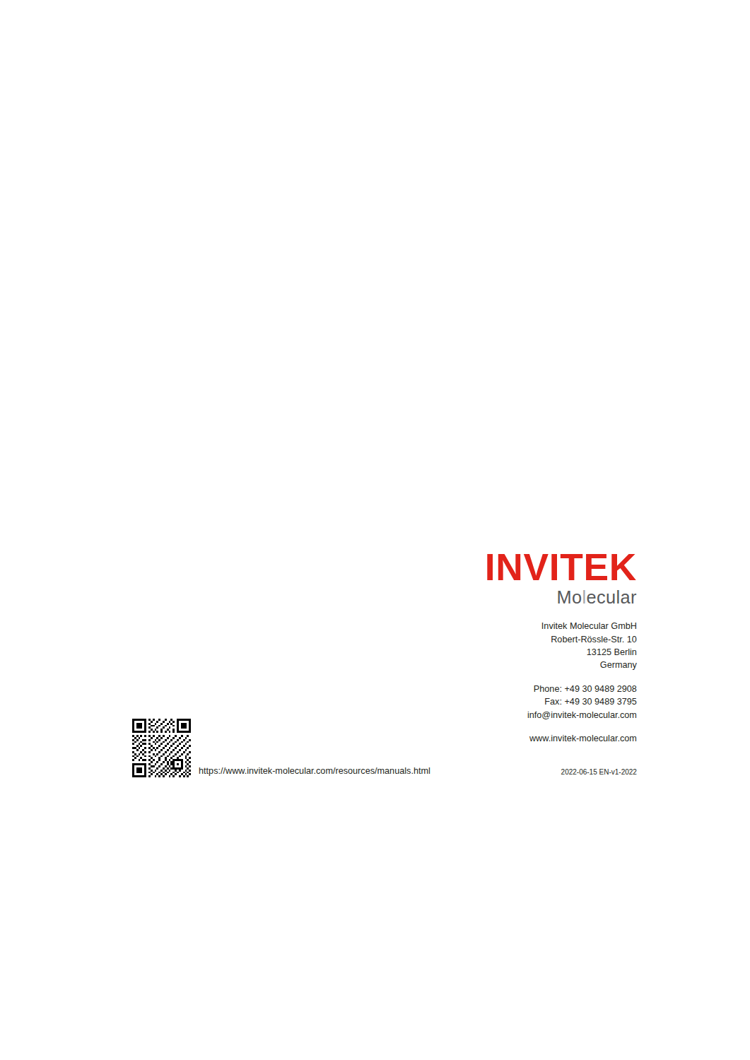INVITEK
Molecular
Invitek Molecular GmbH
Robert-Rössle-Str. 10
13125 Berlin
Germany
Phone: +49 30 9489 2908
Fax: +49 30 9489 3795
info@invitek-molecular.com
www.invitek-molecular.com
https://www.invitek-molecular.com/resources/manuals.html
2022-06-15 EN-v1-2022